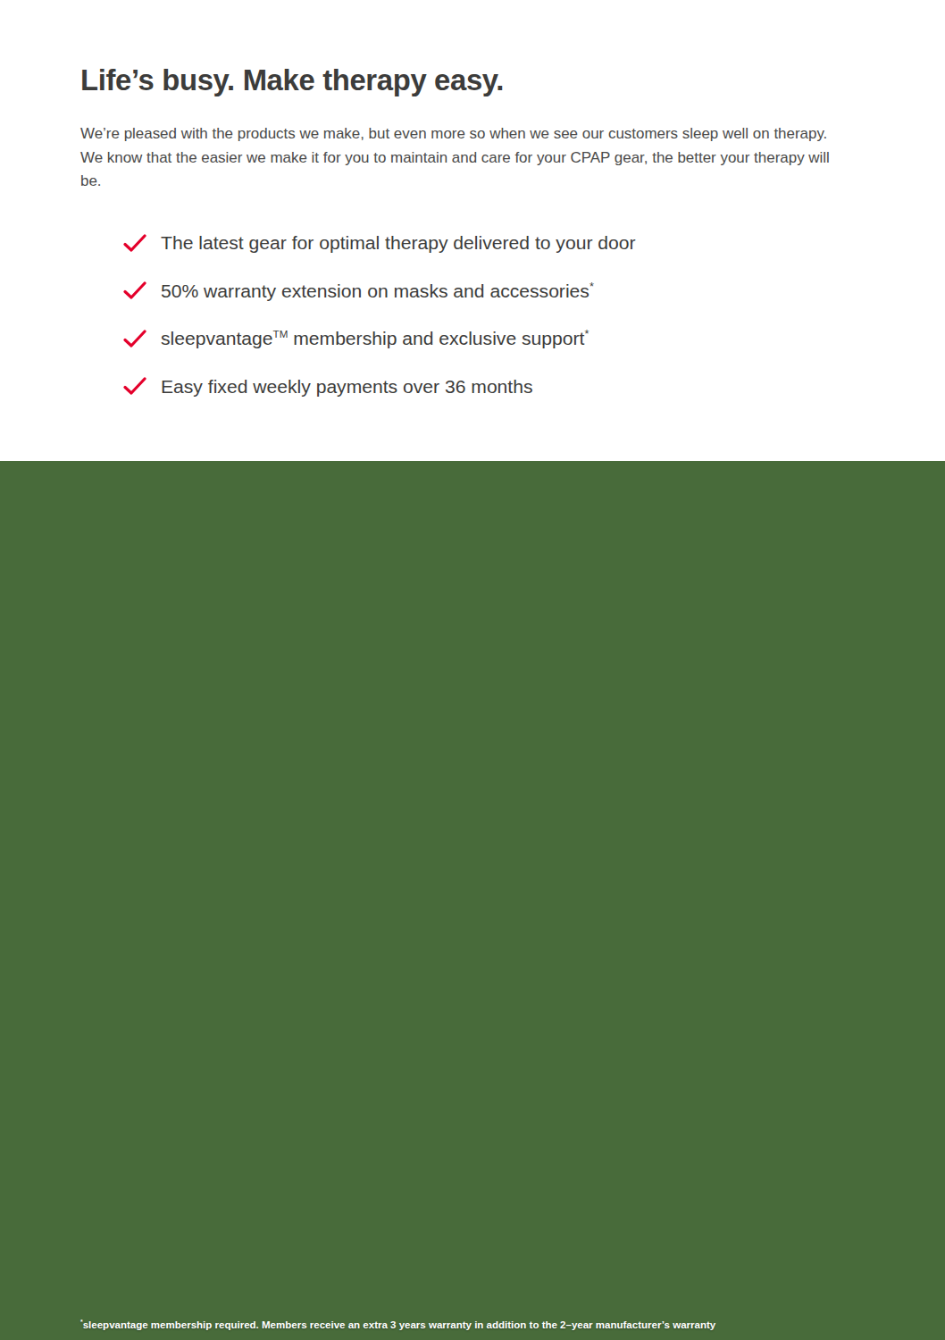Life’s busy. Make therapy easy.
We’re pleased with the products we make, but even more so when we see our customers sleep well on therapy. We know that the easier we make it for you to maintain and care for your CPAP gear, the better your therapy will be.
The latest gear for optimal therapy delivered to your door
50% warranty extension on masks and accessories*
sleepvantageTM membership and exclusive support*
Easy fixed weekly payments over 36 months
*sleepvantage membership required. Members receive an extra 3 years warranty in addition to the 2–year manufacturer’s warranty